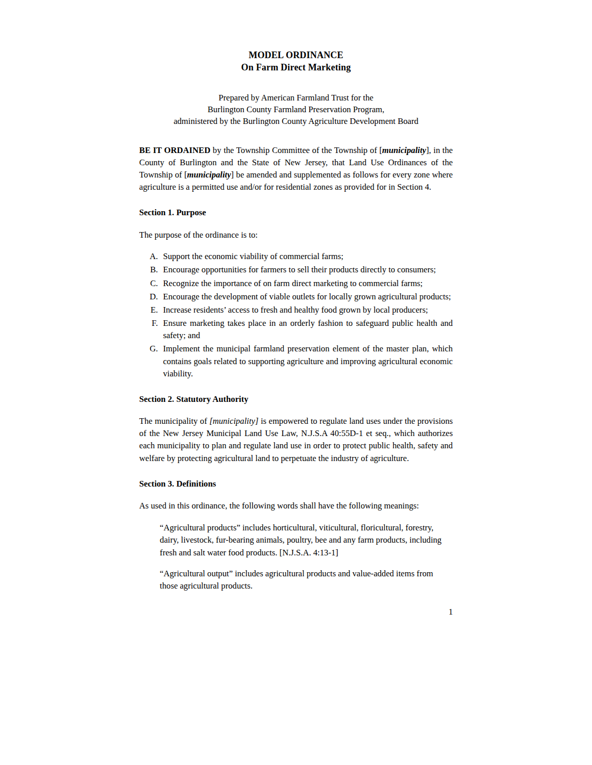MODEL ORDINANCE
On Farm Direct Marketing
Prepared by American Farmland Trust for the
Burlington County Farmland Preservation Program,
administered by the Burlington County Agriculture Development Board
BE IT ORDAINED by the Township Committee of the Township of [municipality], in the County of Burlington and the State of New Jersey, that Land Use Ordinances of the Township of [municipality] be amended and supplemented as follows for every zone where agriculture is a permitted use and/or for residential zones as provided for in Section 4.
Section 1. Purpose
The purpose of the ordinance is to:
Support the economic viability of commercial farms;
Encourage opportunities for farmers to sell their products directly to consumers;
Recognize the importance of on farm direct marketing to commercial farms;
Encourage the development of viable outlets for locally grown agricultural products;
Increase residents’ access to fresh and healthy food grown by local producers;
Ensure marketing takes place in an orderly fashion to safeguard public health and safety; and
Implement the municipal farmland preservation element of the master plan, which contains goals related to supporting agriculture and improving agricultural economic viability.
Section 2. Statutory Authority
The municipality of [municipality] is empowered to regulate land uses under the provisions of the New Jersey Municipal Land Use Law, N.J.S.A 40:55D-1 et seq., which authorizes each municipality to plan and regulate land use in order to protect public health, safety and welfare by protecting agricultural land to perpetuate the industry of agriculture.
Section 3. Definitions
As used in this ordinance, the following words shall have the following meanings:
“Agricultural products” includes horticultural, viticultural, floricultural, forestry, dairy, livestock, fur-bearing animals, poultry, bee and any farm products, including fresh and salt water food products. [N.J.S.A. 4:13-1]
“Agricultural output” includes agricultural products and value-added items from those agricultural products.
1